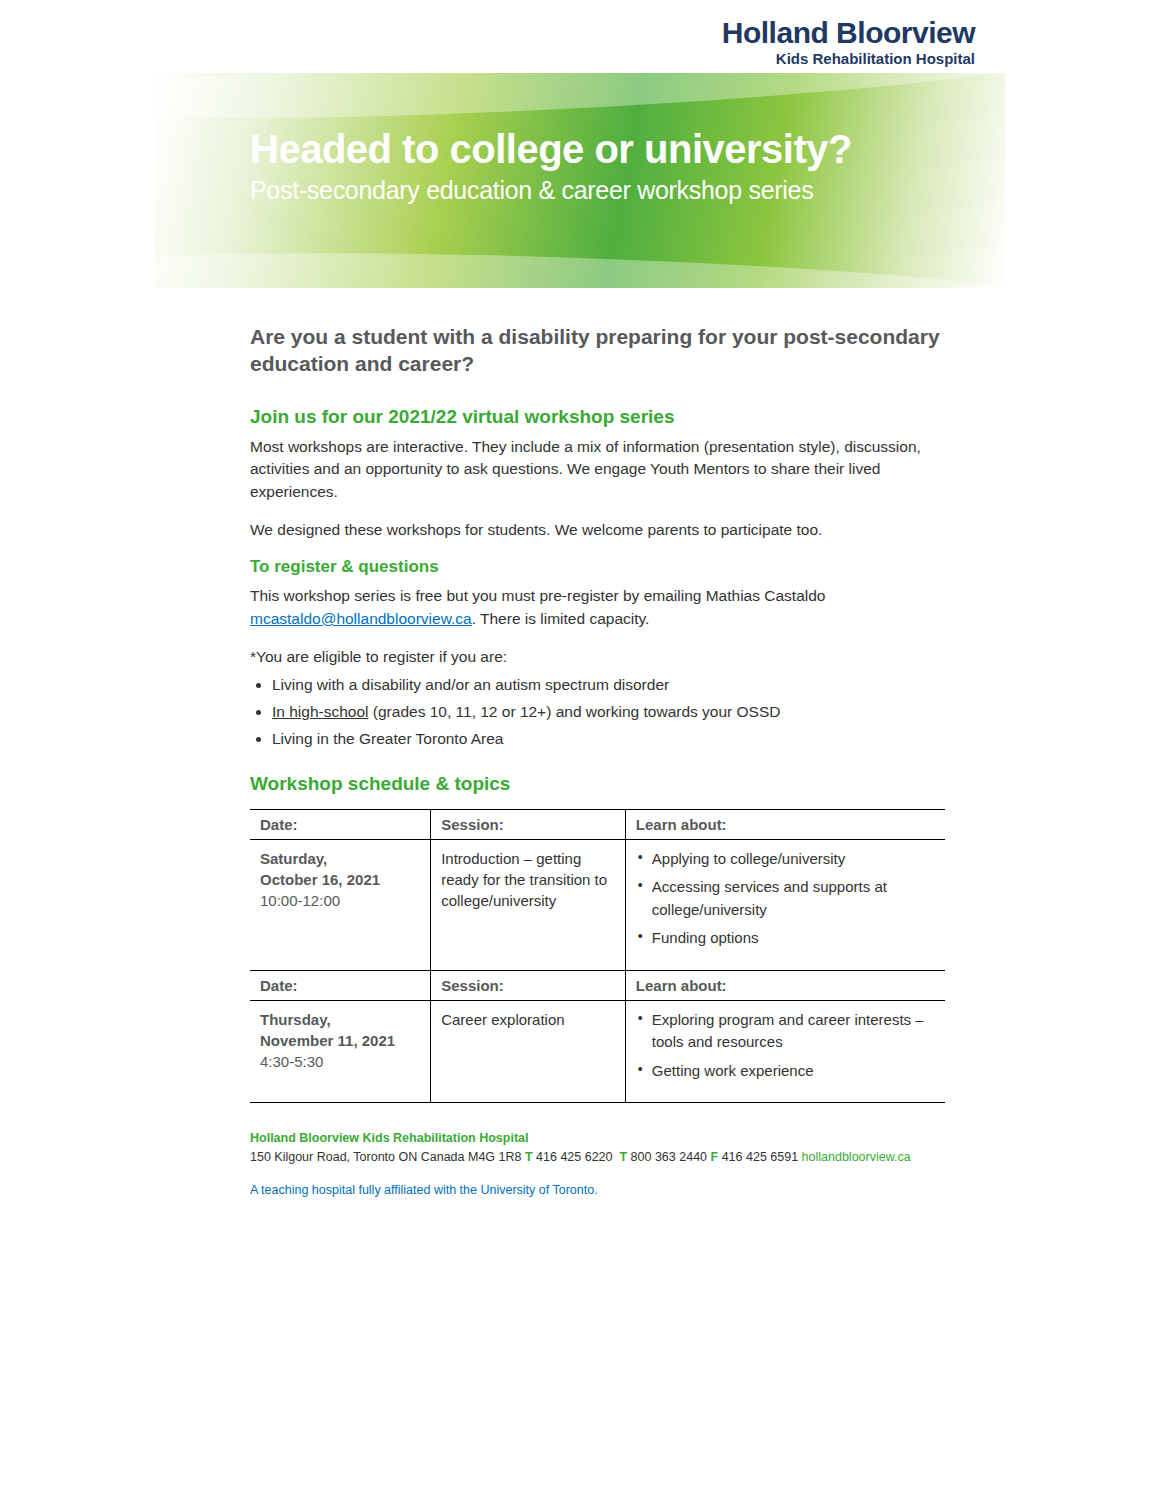Holland Bloorview
Kids Rehabilitation Hospital
Headed to college or university?
Post-secondary education & career workshop series
Are you a student with a disability preparing for your post-secondary education and career?
Join us for our 2021/22 virtual workshop series
Most workshops are interactive. They include a mix of information (presentation style), discussion, activities and an opportunity to ask questions. We engage Youth Mentors to share their lived experiences.
We designed these workshops for students. We welcome parents to participate too.
To register & questions
This workshop series is free but you must pre-register by emailing Mathias Castaldo mcastaldo@hollandbloorview.ca. There is limited capacity.
*You are eligible to register if you are:
Living with a disability and/or an autism spectrum disorder
In high-school (grades 10, 11, 12 or 12+) and working towards your OSSD
Living in the Greater Toronto Area
Workshop schedule & topics
| Date: | Session: | Learn about: |
| --- | --- | --- |
| Saturday, October 16, 2021 10:00-12:00 | Introduction – getting ready for the transition to college/university | Applying to college/university Accessing services and supports at college/university Funding options |
| Date: | Session: | Learn about: |
| Thursday, November 11, 2021 4:30-5:30 | Career exploration | Exploring program and career interests – tools and resources Getting work experience |
Holland Bloorview Kids Rehabilitation Hospital
150 Kilgour Road, Toronto ON Canada M4G 1R8 T 416 425 6220 T 800 363 2440 F 416 425 6591 hollandbloorview.ca
A teaching hospital fully affiliated with the University of Toronto.